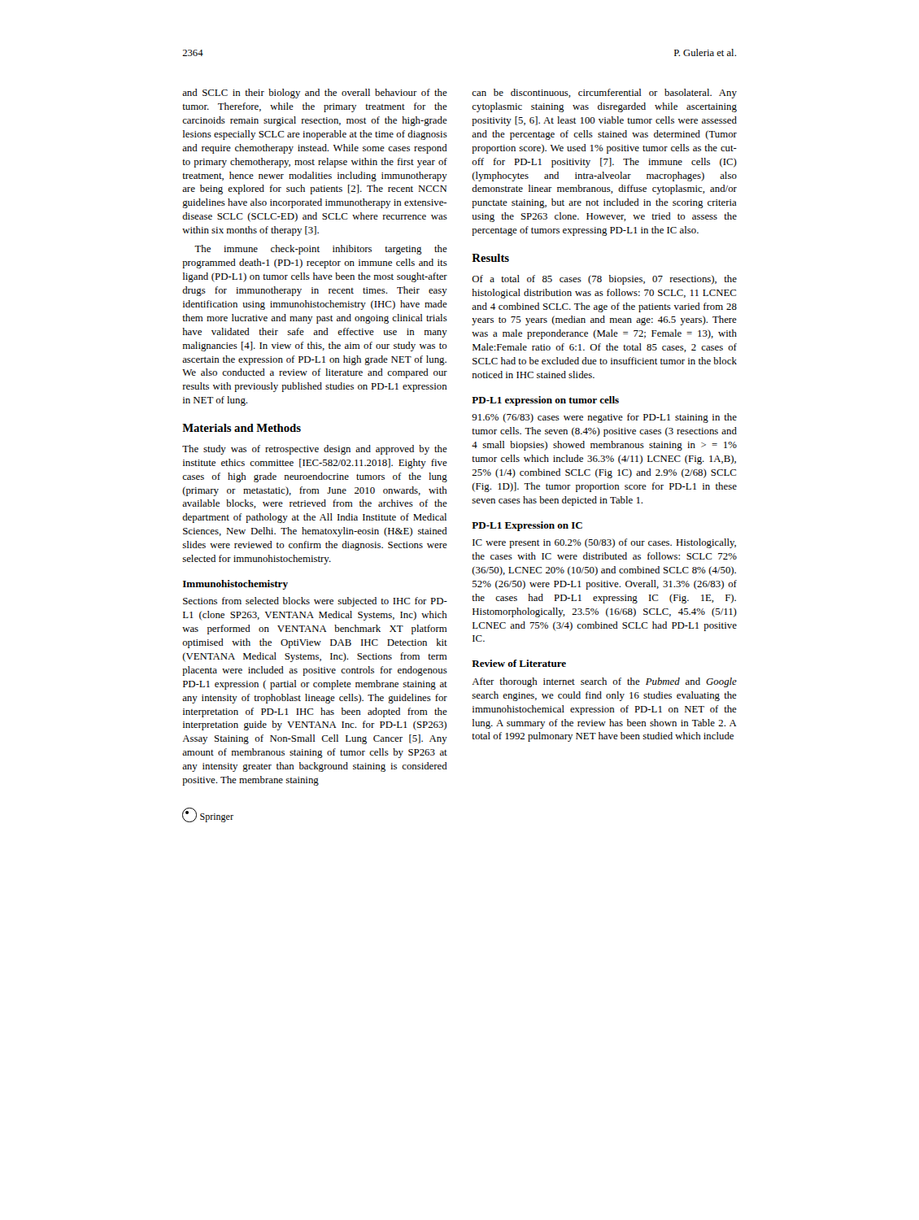2364
P. Guleria et al.
and SCLC in their biology and the overall behaviour of the tumor. Therefore, while the primary treatment for the carcinoids remain surgical resection, most of the high-grade lesions especially SCLC are inoperable at the time of diagnosis and require chemotherapy instead. While some cases respond to primary chemotherapy, most relapse within the first year of treatment, hence newer modalities including immunotherapy are being explored for such patients [2]. The recent NCCN guidelines have also incorporated immunotherapy in extensive-disease SCLC (SCLC-ED) and SCLC where recurrence was within six months of therapy [3].
The immune check-point inhibitors targeting the programmed death-1 (PD-1) receptor on immune cells and its ligand (PD-L1) on tumor cells have been the most sought-after drugs for immunotherapy in recent times. Their easy identification using immunohistochemistry (IHC) have made them more lucrative and many past and ongoing clinical trials have validated their safe and effective use in many malignancies [4]. In view of this, the aim of our study was to ascertain the expression of PD-L1 on high grade NET of lung. We also conducted a review of literature and compared our results with previously published studies on PD-L1 expression in NET of lung.
Materials and Methods
The study was of retrospective design and approved by the institute ethics committee [IEC-582/02.11.2018]. Eighty five cases of high grade neuroendocrine tumors of the lung (primary or metastatic), from June 2010 onwards, with available blocks, were retrieved from the archives of the department of pathology at the All India Institute of Medical Sciences, New Delhi. The hematoxylin-eosin (H&E) stained slides were reviewed to confirm the diagnosis. Sections were selected for immunohistochemistry.
Immunohistochemistry
Sections from selected blocks were subjected to IHC for PD-L1 (clone SP263, VENTANA Medical Systems, Inc) which was performed on VENTANA benchmark XT platform optimised with the OptiView DAB IHC Detection kit (VENTANA Medical Systems, Inc). Sections from term placenta were included as positive controls for endogenous PD-L1 expression ( partial or complete membrane staining at any intensity of trophoblast lineage cells). The guidelines for interpretation of PD-L1 IHC has been adopted from the interpretation guide by VENTANA Inc. for PD-L1 (SP263) Assay Staining of Non-Small Cell Lung Cancer [5]. Any amount of membranous staining of tumor cells by SP263 at any intensity greater than background staining is considered positive. The membrane staining
can be discontinuous, circumferential or basolateral. Any cytoplasmic staining was disregarded while ascertaining positivity [5, 6]. At least 100 viable tumor cells were assessed and the percentage of cells stained was determined (Tumor proportion score). We used 1% positive tumor cells as the cut-off for PD-L1 positivity [7]. The immune cells (IC) (lymphocytes and intra-alveolar macrophages) also demonstrate linear membranous, diffuse cytoplasmic, and/or punctate staining, but are not included in the scoring criteria using the SP263 clone. However, we tried to assess the percentage of tumors expressing PD-L1 in the IC also.
Results
Of a total of 85 cases (78 biopsies, 07 resections), the histological distribution was as follows: 70 SCLC, 11 LCNEC and 4 combined SCLC. The age of the patients varied from 28 years to 75 years (median and mean age: 46.5 years). There was a male preponderance (Male = 72; Female = 13), with Male:Female ratio of 6:1. Of the total 85 cases, 2 cases of SCLC had to be excluded due to insufficient tumor in the block noticed in IHC stained slides.
PD-L1 expression on tumor cells
91.6% (76/83) cases were negative for PD-L1 staining in the tumor cells. The seven (8.4%) positive cases (3 resections and 4 small biopsies) showed membranous staining in > = 1% tumor cells which include 36.3% (4/11) LCNEC (Fig. 1A,B), 25% (1/4) combined SCLC (Fig 1C) and 2.9% (2/68) SCLC (Fig. 1D)]. The tumor proportion score for PD-L1 in these seven cases has been depicted in Table 1.
PD-L1 Expression on IC
IC were present in 60.2% (50/83) of our cases. Histologically, the cases with IC were distributed as follows: SCLC 72% (36/50), LCNEC 20% (10/50) and combined SCLC 8% (4/50). 52% (26/50) were PD-L1 positive. Overall, 31.3% (26/83) of the cases had PD-L1 expressing IC (Fig. 1E, F). Histomorphologically, 23.5% (16/68) SCLC, 45.4% (5/11) LCNEC and 75% (3/4) combined SCLC had PD-L1 positive IC.
Review of Literature
After thorough internet search of the Pubmed and Google search engines, we could find only 16 studies evaluating the immunohistochemical expression of PD-L1 on NET of the lung. A summary of the review has been shown in Table 2. A total of 1992 pulmonary NET have been studied which include
Springer